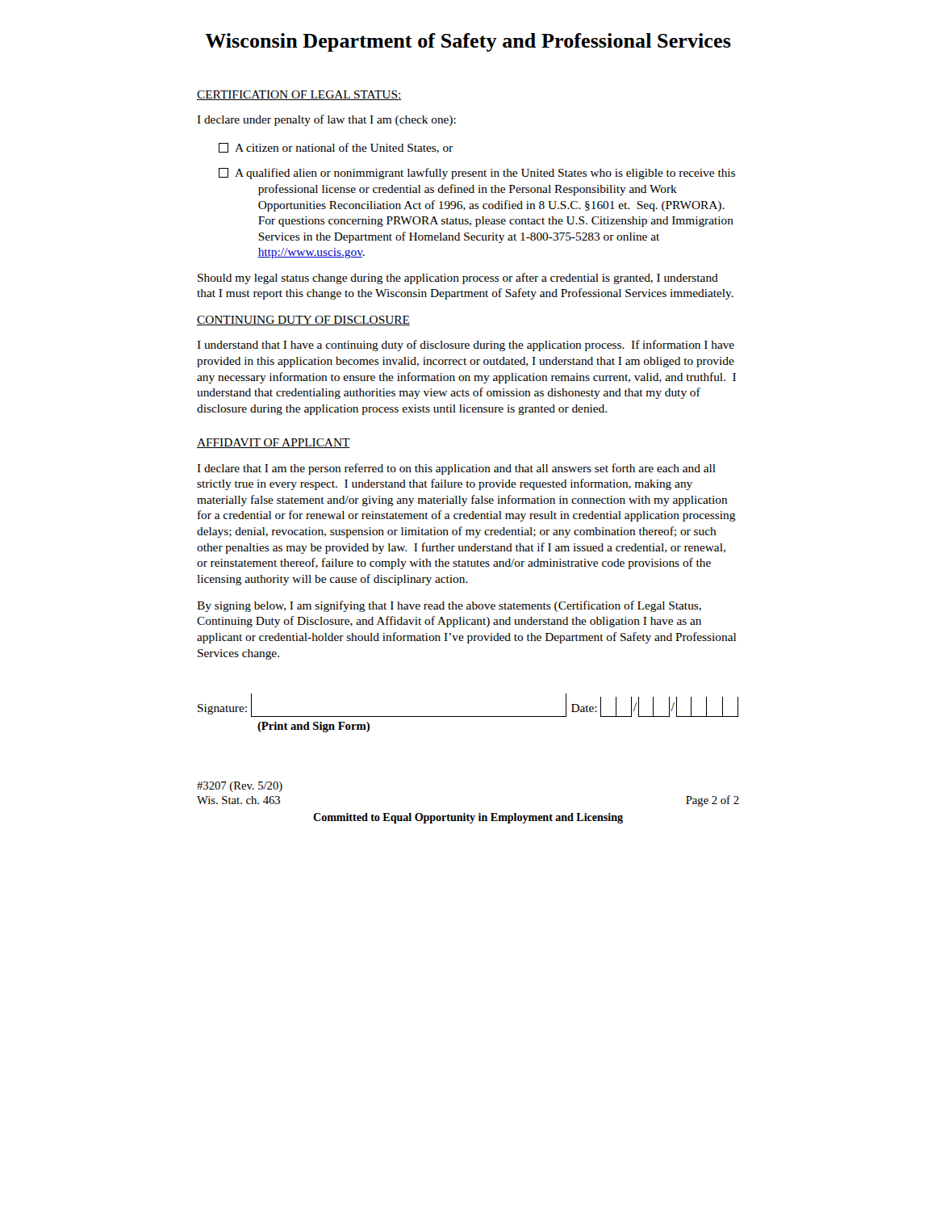Wisconsin Department of Safety and Professional Services
CERTIFICATION OF LEGAL STATUS:
I declare under penalty of law that I am (check one):
A citizen or national of the United States, or
A qualified alien or nonimmigrant lawfully present in the United States who is eligible to receive this professional license or credential as defined in the Personal Responsibility and Work Opportunities Reconciliation Act of 1996, as codified in 8 U.S.C. §1601 et. Seq. (PRWORA). For questions concerning PRWORA status, please contact the U.S. Citizenship and Immigration Services in the Department of Homeland Security at 1-800-375-5283 or online at http://www.uscis.gov.
Should my legal status change during the application process or after a credential is granted, I understand that I must report this change to the Wisconsin Department of Safety and Professional Services immediately.
CONTINUING DUTY OF DISCLOSURE
I understand that I have a continuing duty of disclosure during the application process. If information I have provided in this application becomes invalid, incorrect or outdated, I understand that I am obliged to provide any necessary information to ensure the information on my application remains current, valid, and truthful. I understand that credentialing authorities may view acts of omission as dishonesty and that my duty of disclosure during the application process exists until licensure is granted or denied.
AFFIDAVIT OF APPLICANT
I declare that I am the person referred to on this application and that all answers set forth are each and all strictly true in every respect. I understand that failure to provide requested information, making any materially false statement and/or giving any materially false information in connection with my application for a credential or for renewal or reinstatement of a credential may result in credential application processing delays; denial, revocation, suspension or limitation of my credential; or any combination thereof; or such other penalties as may be provided by law. I further understand that if I am issued a credential, or renewal, or reinstatement thereof, failure to comply with the statutes and/or administrative code provisions of the licensing authority will be cause of disciplinary action.
By signing below, I am signifying that I have read the above statements (Certification of Legal Status, Continuing Duty of Disclosure, and Affidavit of Applicant) and understand the obligation I have as an applicant or credential-holder should information I’ve provided to the Department of Safety and Professional Services change.
Signature:
Date:
/
/
(Print and Sign Form)
#3207 (Rev. 5/20)
Wis. Stat. ch. 463
Page 2 of 2
Committed to Equal Opportunity in Employment and Licensing